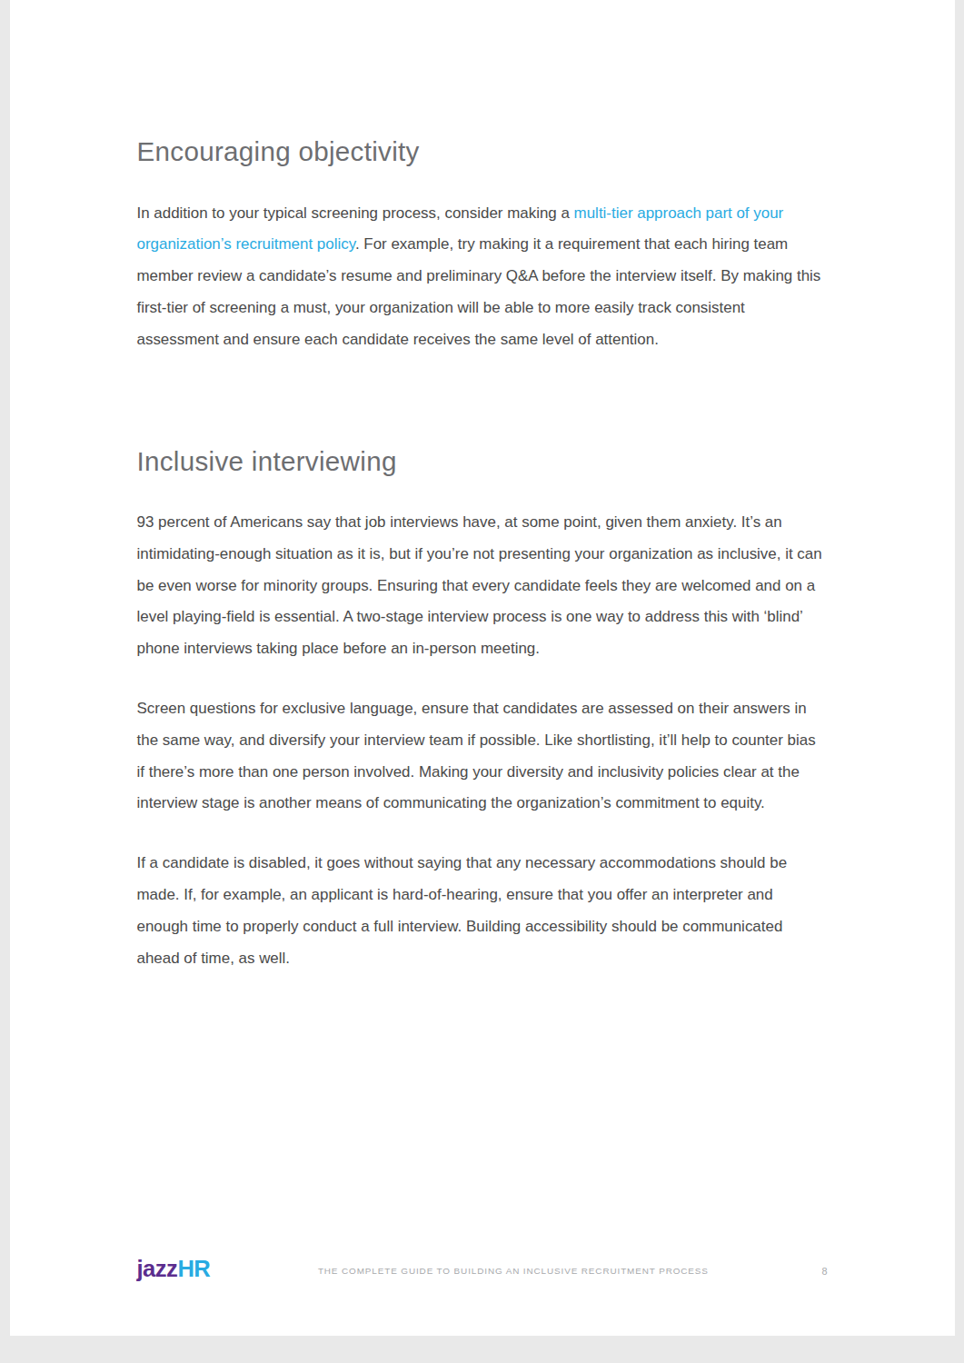Encouraging objectivity
In addition to your typical screening process, consider making a multi-tier approach part of your organization’s recruitment policy. For example, try making it a requirement that each hiring team member review a candidate’s resume and preliminary Q&A before the interview itself. By making this first-tier of screening a must, your organization will be able to more easily track consistent assessment and ensure each candidate receives the same level of attention.
Inclusive interviewing
93 percent of Americans say that job interviews have, at some point, given them anxiety. It’s an intimidating-enough situation as it is, but if you’re not presenting your organization as inclusive, it can be even worse for minority groups. Ensuring that every candidate feels they are welcomed and on a level playing-field is essential. A two-stage interview process is one way to address this with ‘blind’ phone interviews taking place before an in-person meeting.
Screen questions for exclusive language, ensure that candidates are assessed on their answers in the same way, and diversify your interview team if possible. Like shortlisting, it’ll help to counter bias if there’s more than one person involved. Making your diversity and inclusivity policies clear at the interview stage is another means of communicating the organization’s commitment to equity.
If a candidate is disabled, it goes without saying that any necessary accommodations should be made. If, for example, an applicant is hard-of-hearing, ensure that you offer an interpreter and enough time to properly conduct a full interview. Building accessibility should be communicated ahead of time, as well.
jazz HR
The Complete Guide to Building an Inclusive Recruitment Process
8